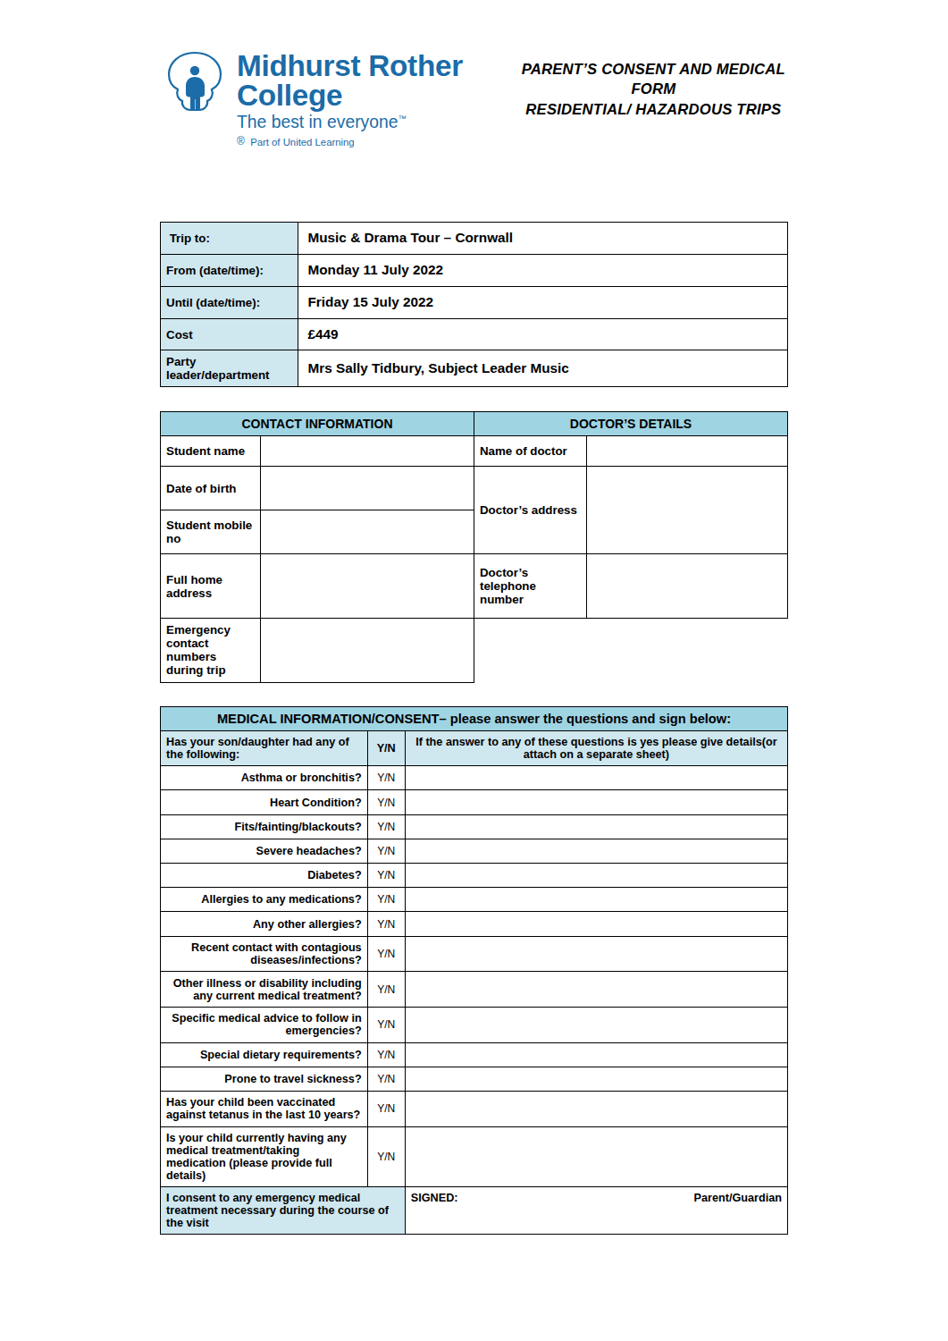Midhurst Rother College
The best in everyone™
® Part of United Learning
PARENT’S CONSENT AND MEDICAL FORM
RESIDENTIAL/ HAZARDOUS TRIPS
| Trip to: | Music & Drama Tour – Cornwall |
| From (date/time): | Monday 11 July 2022 |
| Until (date/time): | Friday 15 July 2022 |
| Cost | £449 |
| Party leader/department | Mrs Sally Tidbury, Subject Leader Music |
| CONTACT INFORMATION | DOCTOR’S DETAILS |
| --- | --- |
| Student name | | Name of doctor | |
| Date of birth | | Doctor’s address | |
| Student mobile no | |
| Full home address | | Doctor’s telephone number | |
| Emergency contact numbers during trip | | |
| MEDICAL INFORMATION/CONSENT– please answer the questions and sign below: |
| --- |
| Has your son/daughter had any of the following: | Y/N | If the answer to any of these questions is yes please give details(or attach on a separate sheet) |
| Asthma or bronchitis? | Y/N | |
| Heart Condition? | Y/N | |
| Fits/fainting/blackouts? | Y/N | |
| Severe headaches? | Y/N | |
| Diabetes? | Y/N | |
| Allergies to any medications? | Y/N | |
| Any other allergies? | Y/N | |
| Recent contact with contagious diseases/infections? | Y/N | |
| Other illness or disability including any current medical treatment? | Y/N | |
| Specific medical advice to follow in emergencies? | Y/N | |
| Special dietary requirements? | Y/N | |
| Prone to travel sickness? | Y/N | |
| Has your child been vaccinated against tetanus in the last 10 years? | Y/N | |
| Is your child currently having any medical treatment/taking medication (please provide full details) | Y/N | |
| I consent to any emergency medical treatment necessary during the course of the visit | SIGNED: Parent/Guardian |